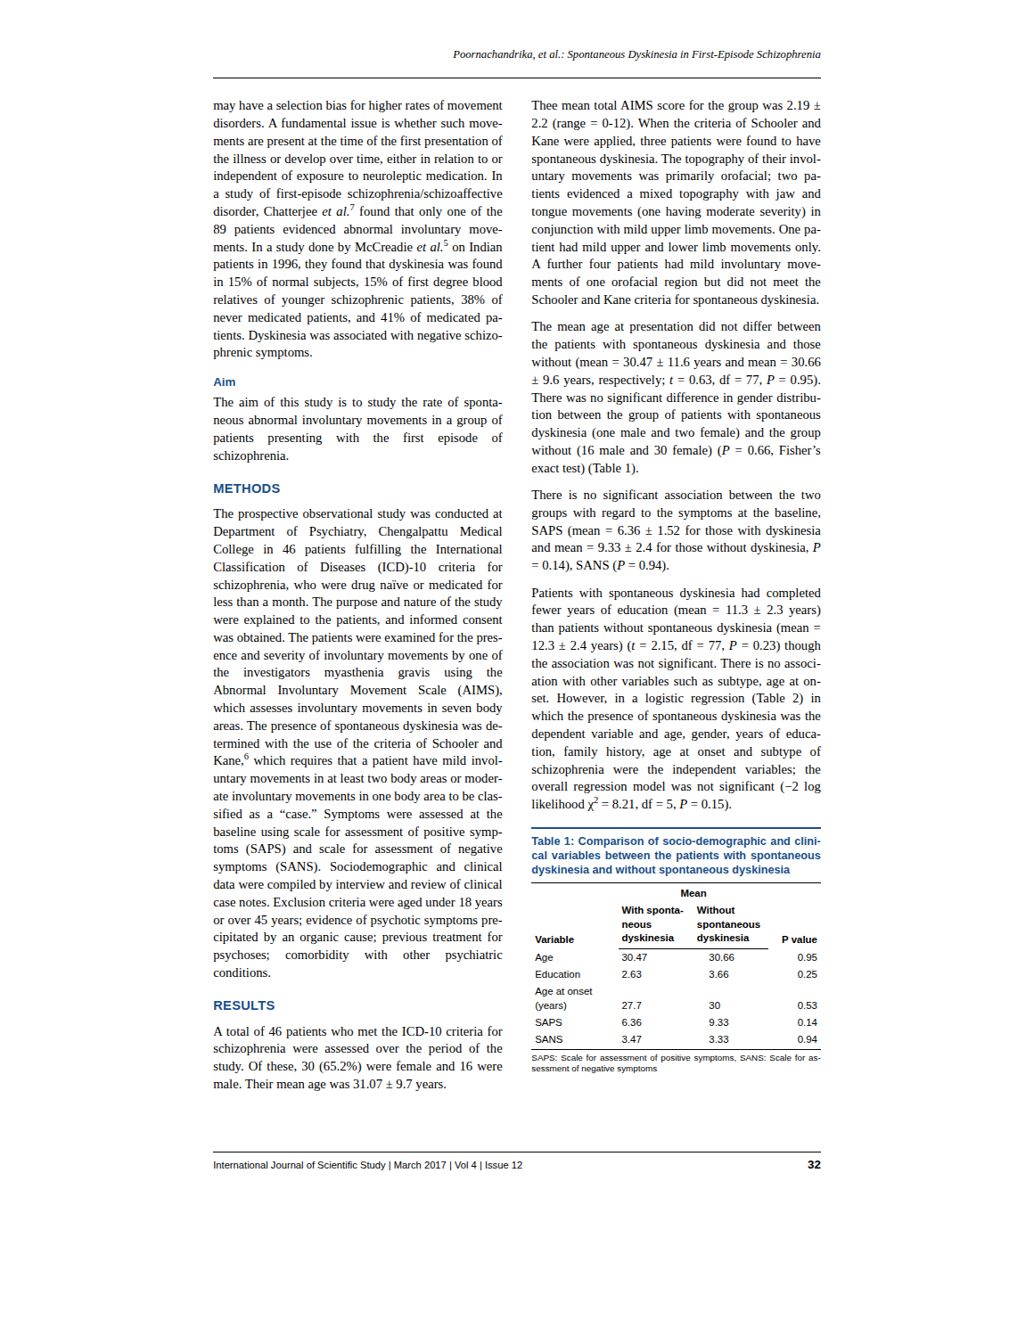Poornachandrika, et al.: Spontaneous Dyskinesia in First-Episode Schizophrenia
may have a selection bias for higher rates of movement disorders. A fundamental issue is whether such movements are present at the time of the first presentation of the illness or develop over time, either in relation to or independent of exposure to neuroleptic medication. In a study of first-episode schizophrenia/schizoaffective disorder, Chatterjee et al.7 found that only one of the 89 patients evidenced abnormal involuntary movements. In a study done by McCreadie et al.5 on Indian patients in 1996, they found that dyskinesia was found in 15% of normal subjects, 15% of first degree blood relatives of younger schizophrenic patients, 38% of never medicated patients, and 41% of medicated patients. Dyskinesia was associated with negative schizophrenic symptoms.
Aim
The aim of this study is to study the rate of spontaneous abnormal involuntary movements in a group of patients presenting with the first episode of schizophrenia.
Methods
The prospective observational study was conducted at Department of Psychiatry, Chengalpattu Medical College in 46 patients fulfilling the International Classification of Diseases (ICD)-10 criteria for schizophrenia, who were drug naïve or medicated for less than a month. The purpose and nature of the study were explained to the patients, and informed consent was obtained. The patients were examined for the presence and severity of involuntary movements by one of the investigators myasthenia gravis using the Abnormal Involuntary Movement Scale (AIMS), which assesses involuntary movements in seven body areas. The presence of spontaneous dyskinesia was determined with the use of the criteria of Schooler and Kane,6 which requires that a patient have mild involuntary movements in at least two body areas or moderate involuntary movements in one body area to be classified as a “case.” Symptoms were assessed at the baseline using scale for assessment of positive symptoms (SAPS) and scale for assessment of negative symptoms (SANS). Sociodemographic and clinical data were compiled by interview and review of clinical case notes. Exclusion criteria were aged under 18 years or over 45 years; evidence of psychotic symptoms precipitated by an organic cause; previous treatment for psychoses; comorbidity with other psychiatric conditions.
Results
A total of 46 patients who met the ICD-10 criteria for schizophrenia were assessed over the period of the study. Of these, 30 (65.2%) were female and 16 were male. Their mean age was 31.07 ± 9.7 years.
Thee mean total AIMS score for the group was 2.19 ± 2.2 (range = 0-12). When the criteria of Schooler and Kane were applied, three patients were found to have spontaneous dyskinesia. The topography of their involuntary movements was primarily orofacial; two patients evidenced a mixed topography with jaw and tongue movements (one having moderate severity) in conjunction with mild upper limb movements. One patient had mild upper and lower limb movements only. A further four patients had mild involuntary movements of one orofacial region but did not meet the Schooler and Kane criteria for spontaneous dyskinesia.
The mean age at presentation did not differ between the patients with spontaneous dyskinesia and those without (mean = 30.47 ± 11.6 years and mean = 30.66 ± 9.6 years, respectively; t = 0.63, df = 77, P = 0.95). There was no significant difference in gender distribution between the group of patients with spontaneous dyskinesia (one male and two female) and the group without (16 male and 30 female) (P = 0.66, Fisher’s exact test) (Table 1).
There is no significant association between the two groups with regard to the symptoms at the baseline, SAPS (mean = 6.36 ± 1.52 for those with dyskinesia and mean = 9.33 ± 2.4 for those without dyskinesia, P = 0.14), SANS (P = 0.94).
Patients with spontaneous dyskinesia had completed fewer years of education (mean = 11.3 ± 2.3 years) than patients without spontaneous dyskinesia (mean = 12.3 ± 2.4 years) (t = 2.15, df = 77, P = 0.23) though the association was not significant. There is no association with other variables such as subtype, age at onset. However, in a logistic regression (Table 2) in which the presence of spontaneous dyskinesia was the dependent variable and age, gender, years of education, family history, age at onset and subtype of schizophrenia were the independent variables; the overall regression model was not significant (−2 log likelihood χ2 = 8.21, df = 5, P = 0.15).
Table 1: Comparison of socio-demographic and clinical variables between the patients with spontaneous dyskinesia and without spontaneous dyskinesia
| Variable | Mean | P value |
| --- | --- | --- |
| With spontaneous dyskinesia | Without spontaneous dyskinesia |
| Age | 30.47 | 30.66 | 0.95 |
| Education | 2.63 | 3.66 | 0.25 |
| Age at onset (years) | 27.7 | 30 | 0.53 |
| SAPS | 6.36 | 9.33 | 0.14 |
| SANS | 3.47 | 3.33 | 0.94 |
SAPS: Scale for assessment of positive symptoms, SANS: Scale for assessment of negative symptoms
International Journal of Scientific Study | March 2017 | Vol 4 | Issue 12
32